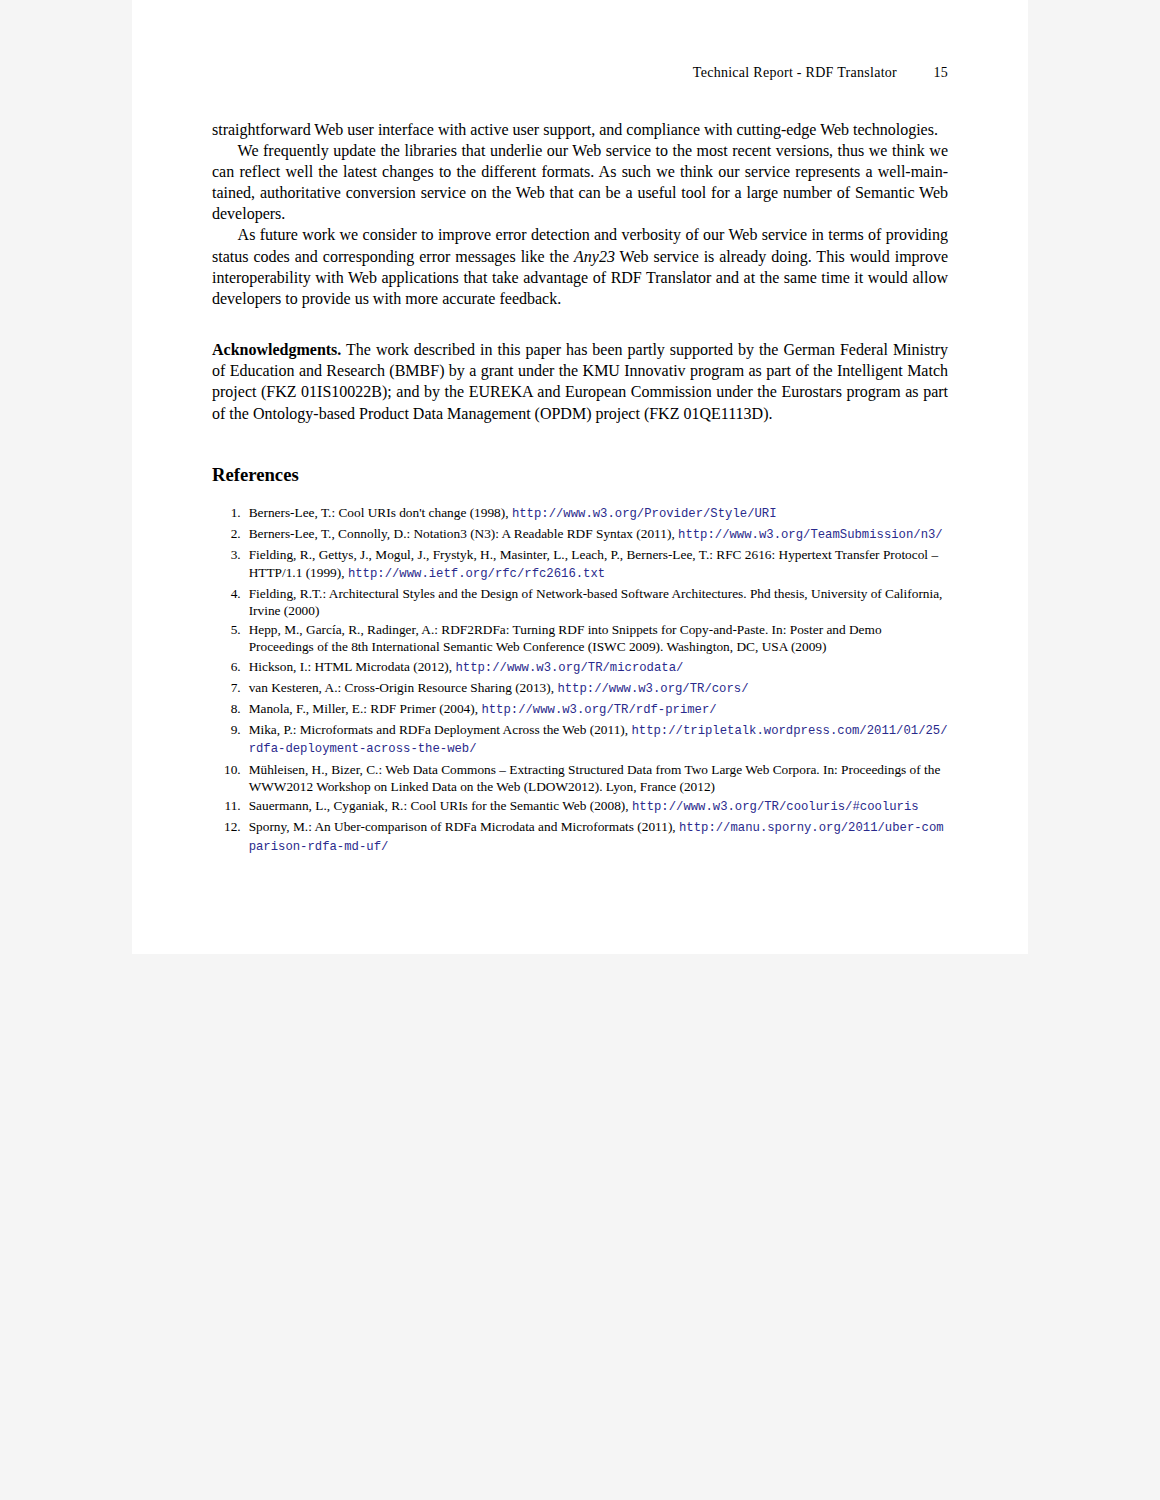Technical Report - RDF Translator 15
straightforward Web user interface with active user support, and compliance with cutting-edge Web technologies.
We frequently update the libraries that underlie our Web service to the most recent versions, thus we think we can reflect well the latest changes to the different formats. As such we think our service represents a well-maintained, authoritative conversion service on the Web that can be a useful tool for a large number of Semantic Web developers.
As future work we consider to improve error detection and verbosity of our Web service in terms of providing status codes and corresponding error messages like the Any23 Web service is already doing. This would improve interoperability with Web applications that take advantage of RDF Translator and at the same time it would allow developers to provide us with more accurate feedback.
Acknowledgments. The work described in this paper has been partly supported by the German Federal Ministry of Education and Research (BMBF) by a grant under the KMU Innovativ program as part of the Intelligent Match project (FKZ 01IS10022B); and by the EUREKA and European Commission under the Eurostars program as part of the Ontology-based Product Data Management (OPDM) project (FKZ 01QE1113D).
References
Berners-Lee, T.: Cool URIs don't change (1998), http://www.w3.org/Provider/Style/URI
Berners-Lee, T., Connolly, D.: Notation3 (N3): A Readable RDF Syntax (2011), http://www.w3.org/TeamSubmission/n3/
Fielding, R., Gettys, J., Mogul, J., Frystyk, H., Masinter, L., Leach, P., Berners-Lee, T.: RFC 2616: Hypertext Transfer Protocol – HTTP/1.1 (1999), http://www.ietf.org/rfc/rfc2616.txt
Fielding, R.T.: Architectural Styles and the Design of Network-based Software Architectures. Phd thesis, University of California, Irvine (2000)
Hepp, M., García, R., Radinger, A.: RDF2RDFa: Turning RDF into Snippets for Copy-and-Paste. In: Poster and Demo Proceedings of the 8th International Semantic Web Conference (ISWC 2009). Washington, DC, USA (2009)
Hickson, I.: HTML Microdata (2012), http://www.w3.org/TR/microdata/
van Kesteren, A.: Cross-Origin Resource Sharing (2013), http://www.w3.org/TR/cors/
Manola, F., Miller, E.: RDF Primer (2004), http://www.w3.org/TR/rdf-primer/
Mika, P.: Microformats and RDFa Deployment Across the Web (2011), http://tripletalk.wordpress.com/2011/01/25/rdfa-deployment-across-the-web/
Mühleisen, H., Bizer, C.: Web Data Commons – Extracting Structured Data from Two Large Web Corpora. In: Proceedings of the WWW2012 Workshop on Linked Data on the Web (LDOW2012). Lyon, France (2012)
Sauermann, L., Cyganiak, R.: Cool URIs for the Semantic Web (2008), http://www.w3.org/TR/cooluris/#cooluris
Sporny, M.: An Uber-comparison of RDFa Microdata and Microformats (2011), http://manu.sporny.org/2011/uber-comparison-rdfa-md-uf/